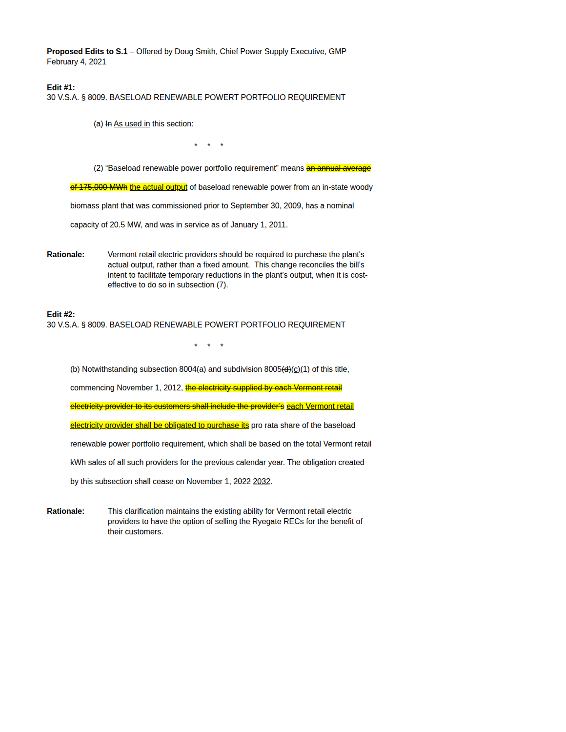Proposed Edits to S.1 – Offered by Doug Smith, Chief Power Supply Executive, GMP
February 4, 2021
Edit #1:
30 V.S.A. § 8009. BASELOAD RENEWABLE POWERT PORTFOLIO REQUIREMENT
(a) In As used in this section:
* * *
(2) “Baseload renewable power portfolio requirement” means an annual average of 175,000 MWh the actual output of baseload renewable power from an in-state woody biomass plant that was commissioned prior to September 30, 2009, has a nominal capacity of 20.5 MW, and was in service as of January 1, 2011.
Rationale:
Vermont retail electric providers should be required to purchase the plant's actual output, rather than a fixed amount. This change reconciles the bill’s intent to facilitate temporary reductions in the plant’s output, when it is cost-effective to do so in subsection (7).
Edit #2:
30 V.S.A. § 8009. BASELOAD RENEWABLE POWERT PORTFOLIO REQUIREMENT
* * *
(b) Notwithstanding subsection 8004(a) and subdivision 8005(d)(c)(1) of this title, commencing November 1, 2012, the electricity supplied by each Vermont retail electricity provider to its customers shall include the provider’s each Vermont retail electricity provider shall be obligated to purchase its pro rata share of the baseload renewable power portfolio requirement, which shall be based on the total Vermont retail kWh sales of all such providers for the previous calendar year. The obligation created by this subsection shall cease on November 1, 2022 2032.
Rationale:
This clarification maintains the existing ability for Vermont retail electric providers to have the option of selling the Ryegate RECs for the benefit of their customers.